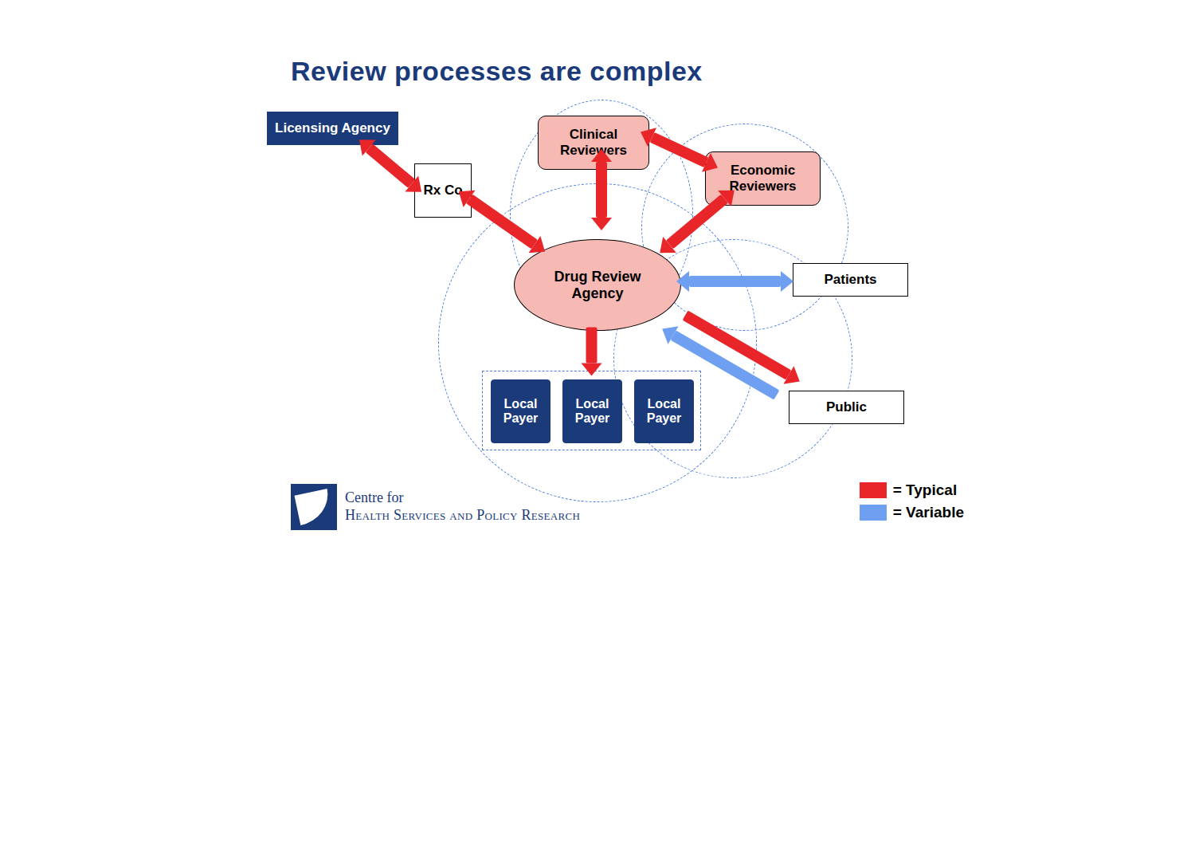Review processes are complex
Licensing Agency
Rx Co
Clinical
Reviewers
Economic
Reviewers
Drug Review
Agency
Patients
Public
Local
Payer
Local
Payer
Local
Payer
= Typical
= Variable
Centre for
Health Services and Policy Research